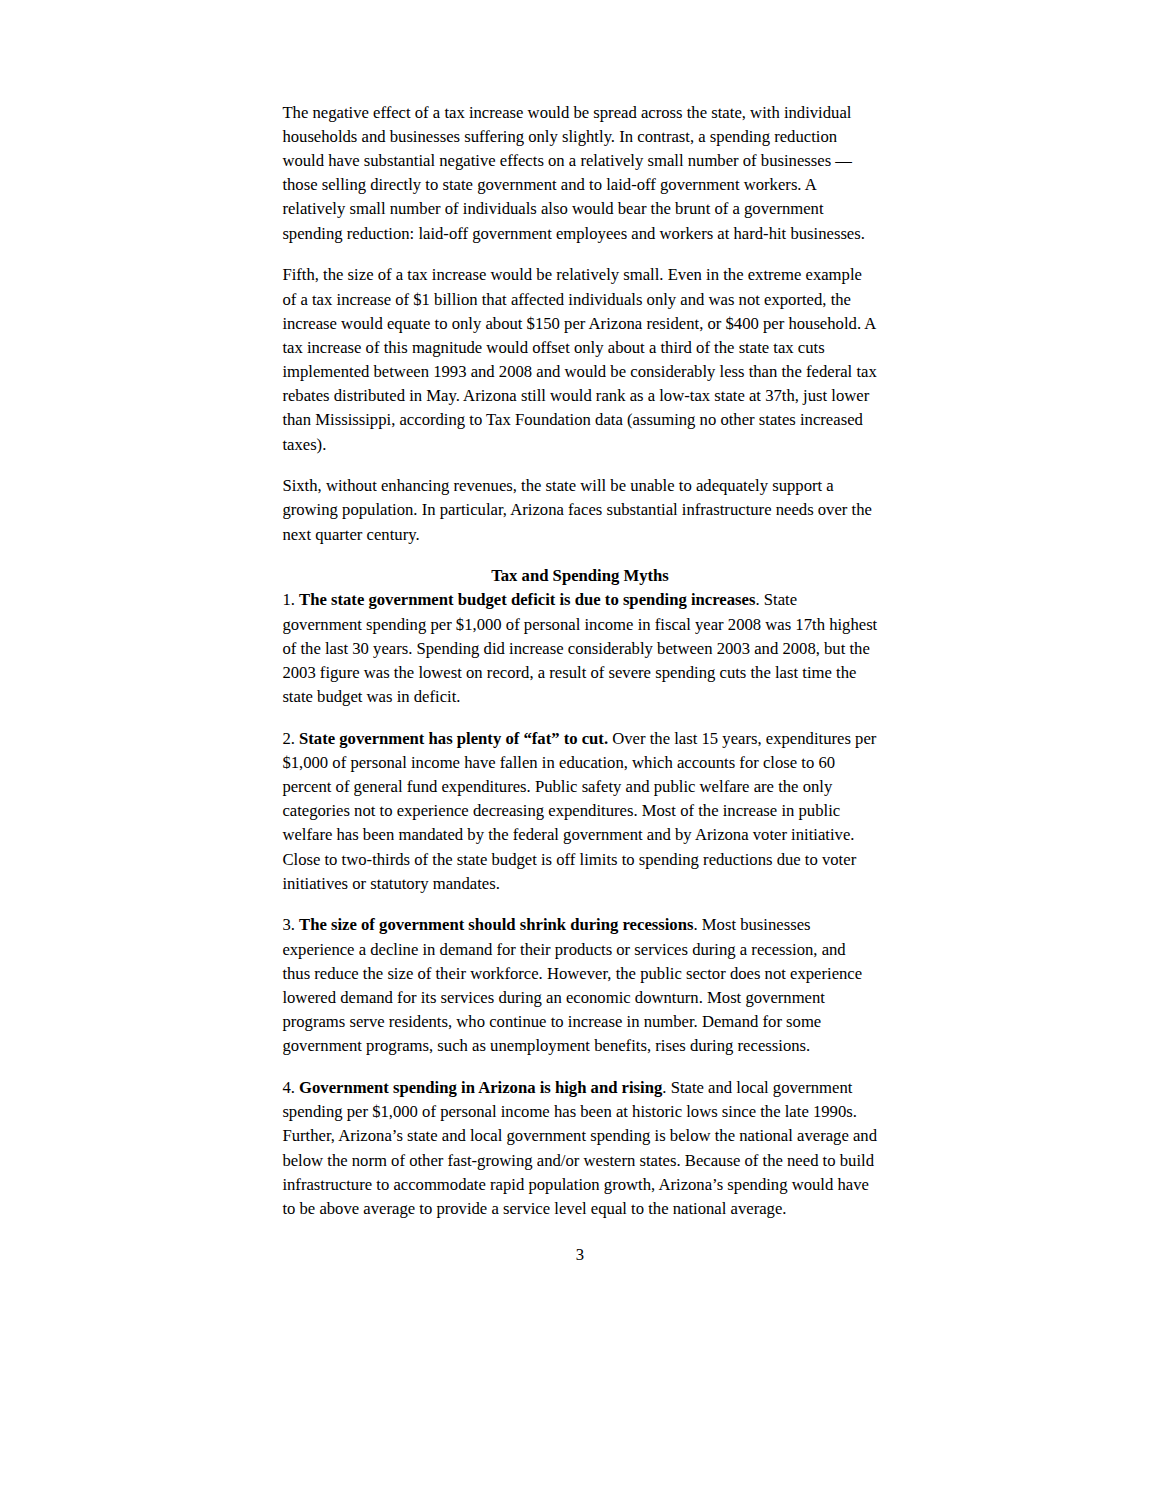The negative effect of a tax increase would be spread across the state, with individual households and businesses suffering only slightly. In contrast, a spending reduction would have substantial negative effects on a relatively small number of businesses — those selling directly to state government and to laid-off government workers. A relatively small number of individuals also would bear the brunt of a government spending reduction: laid-off government employees and workers at hard-hit businesses.
Fifth, the size of a tax increase would be relatively small. Even in the extreme example of a tax increase of $1 billion that affected individuals only and was not exported, the increase would equate to only about $150 per Arizona resident, or $400 per household. A tax increase of this magnitude would offset only about a third of the state tax cuts implemented between 1993 and 2008 and would be considerably less than the federal tax rebates distributed in May. Arizona still would rank as a low-tax state at 37th, just lower than Mississippi, according to Tax Foundation data (assuming no other states increased taxes).
Sixth, without enhancing revenues, the state will be unable to adequately support a growing population. In particular, Arizona faces substantial infrastructure needs over the next quarter century.
Tax and Spending Myths
1. The state government budget deficit is due to spending increases. State government spending per $1,000 of personal income in fiscal year 2008 was 17th highest of the last 30 years. Spending did increase considerably between 2003 and 2008, but the 2003 figure was the lowest on record, a result of severe spending cuts the last time the state budget was in deficit.
2. State government has plenty of “fat” to cut. Over the last 15 years, expenditures per $1,000 of personal income have fallen in education, which accounts for close to 60 percent of general fund expenditures. Public safety and public welfare are the only categories not to experience decreasing expenditures. Most of the increase in public welfare has been mandated by the federal government and by Arizona voter initiative. Close to two-thirds of the state budget is off limits to spending reductions due to voter initiatives or statutory mandates.
3. The size of government should shrink during recessions. Most businesses experience a decline in demand for their products or services during a recession, and thus reduce the size of their workforce. However, the public sector does not experience lowered demand for its services during an economic downturn. Most government programs serve residents, who continue to increase in number. Demand for some government programs, such as unemployment benefits, rises during recessions.
4. Government spending in Arizona is high and rising. State and local government spending per $1,000 of personal income has been at historic lows since the late 1990s. Further, Arizona’s state and local government spending is below the national average and below the norm of other fast-growing and/or western states. Because of the need to build infrastructure to accommodate rapid population growth, Arizona’s spending would have to be above average to provide a service level equal to the national average.
3